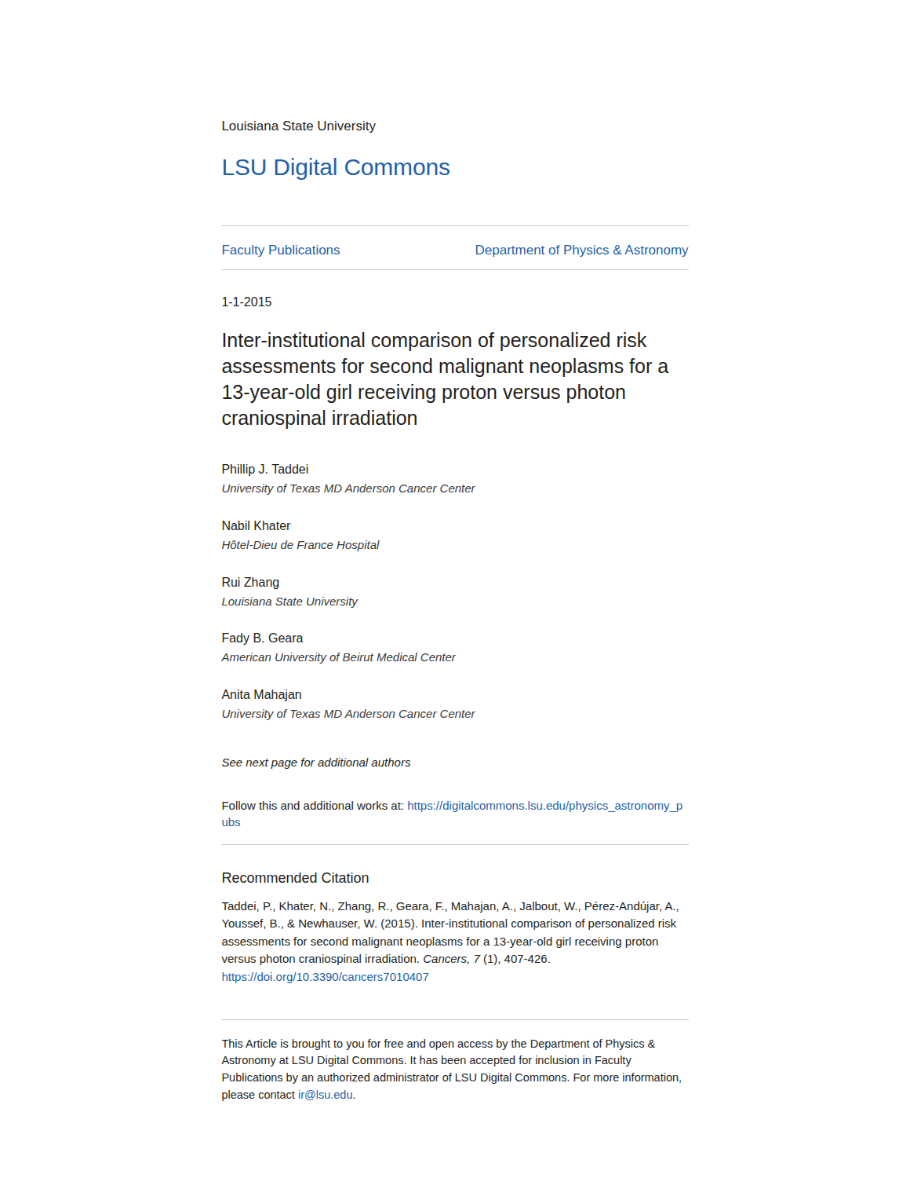Louisiana State University
LSU Digital Commons
Faculty Publications Department of Physics & Astronomy
1-1-2015
Inter-institutional comparison of personalized risk assessments for second malignant neoplasms for a 13-year-old girl receiving proton versus photon craniospinal irradiation
Phillip J. Taddei
University of Texas MD Anderson Cancer Center
Nabil Khater
Hôtel-Dieu de France Hospital
Rui Zhang
Louisiana State University
Fady B. Geara
American University of Beirut Medical Center
Anita Mahajan
University of Texas MD Anderson Cancer Center
See next page for additional authors
Follow this and additional works at: https://digitalcommons.lsu.edu/physics_astronomy_pubs
Recommended Citation
Taddei, P., Khater, N., Zhang, R., Geara, F., Mahajan, A., Jalbout, W., Pérez-Andújar, A., Youssef, B., & Newhauser, W. (2015). Inter-institutional comparison of personalized risk assessments for second malignant neoplasms for a 13-year-old girl receiving proton versus photon craniospinal irradiation. Cancers, 7 (1), 407-426. https://doi.org/10.3390/cancers7010407
This Article is brought to you for free and open access by the Department of Physics & Astronomy at LSU Digital Commons. It has been accepted for inclusion in Faculty Publications by an authorized administrator of LSU Digital Commons. For more information, please contact ir@lsu.edu.